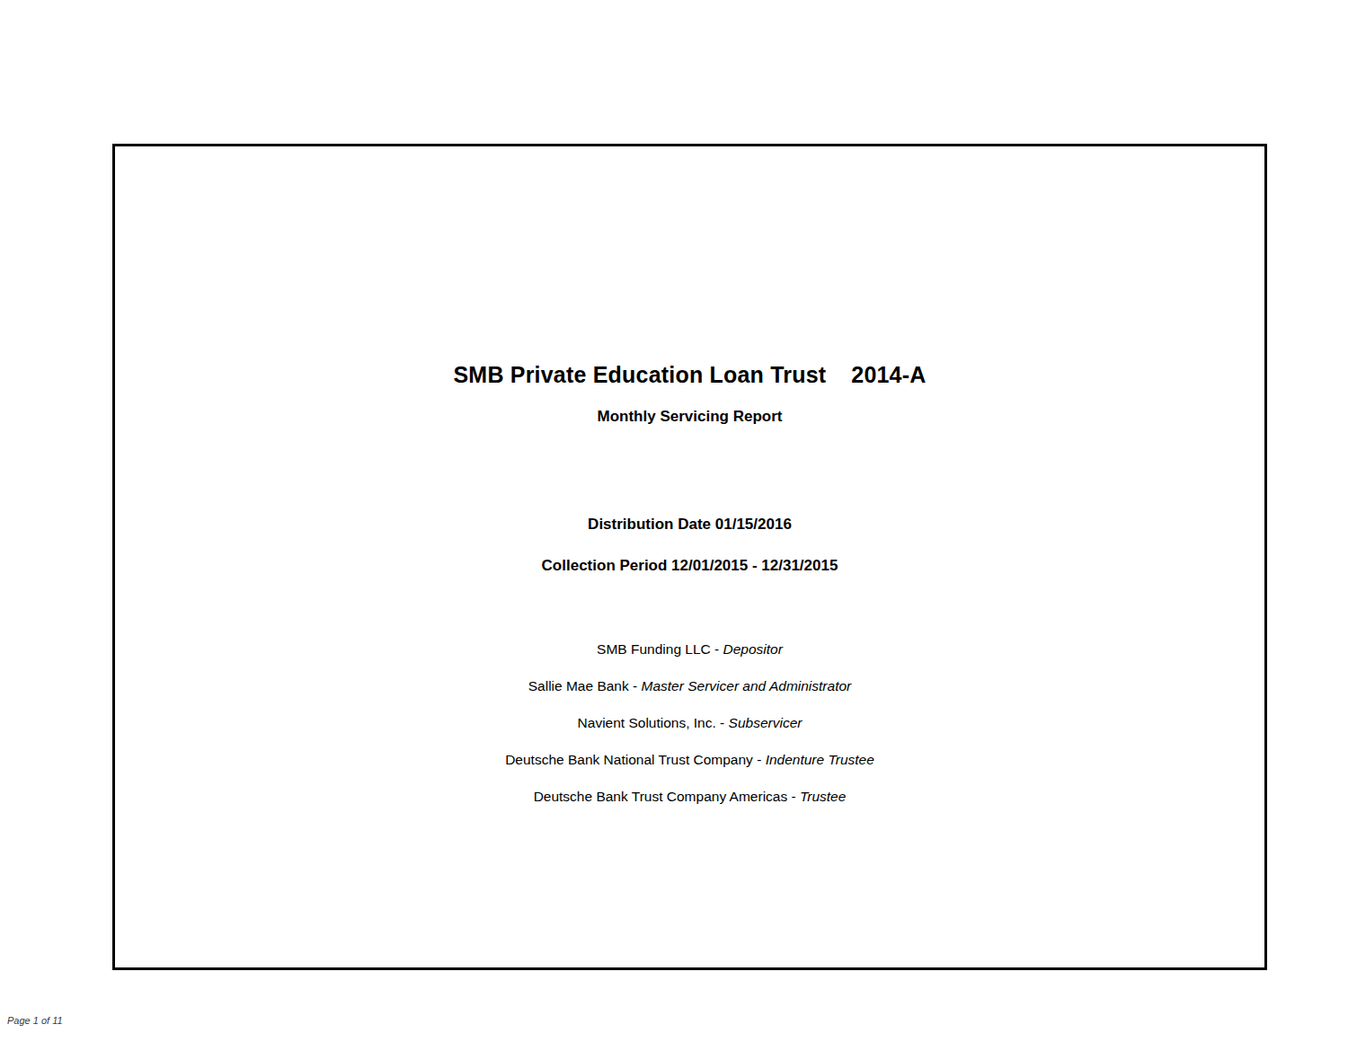SMB Private Education Loan Trust 2014-A
Monthly Servicing Report
Distribution Date 01/15/2016
Collection Period 12/01/2015 - 12/31/2015
SMB Funding LLC - Depositor
Sallie Mae Bank - Master Servicer and Administrator
Navient Solutions, Inc. - Subservicer
Deutsche Bank National Trust Company - Indenture Trustee
Deutsche Bank Trust Company Americas - Trustee
Page 1 of 11